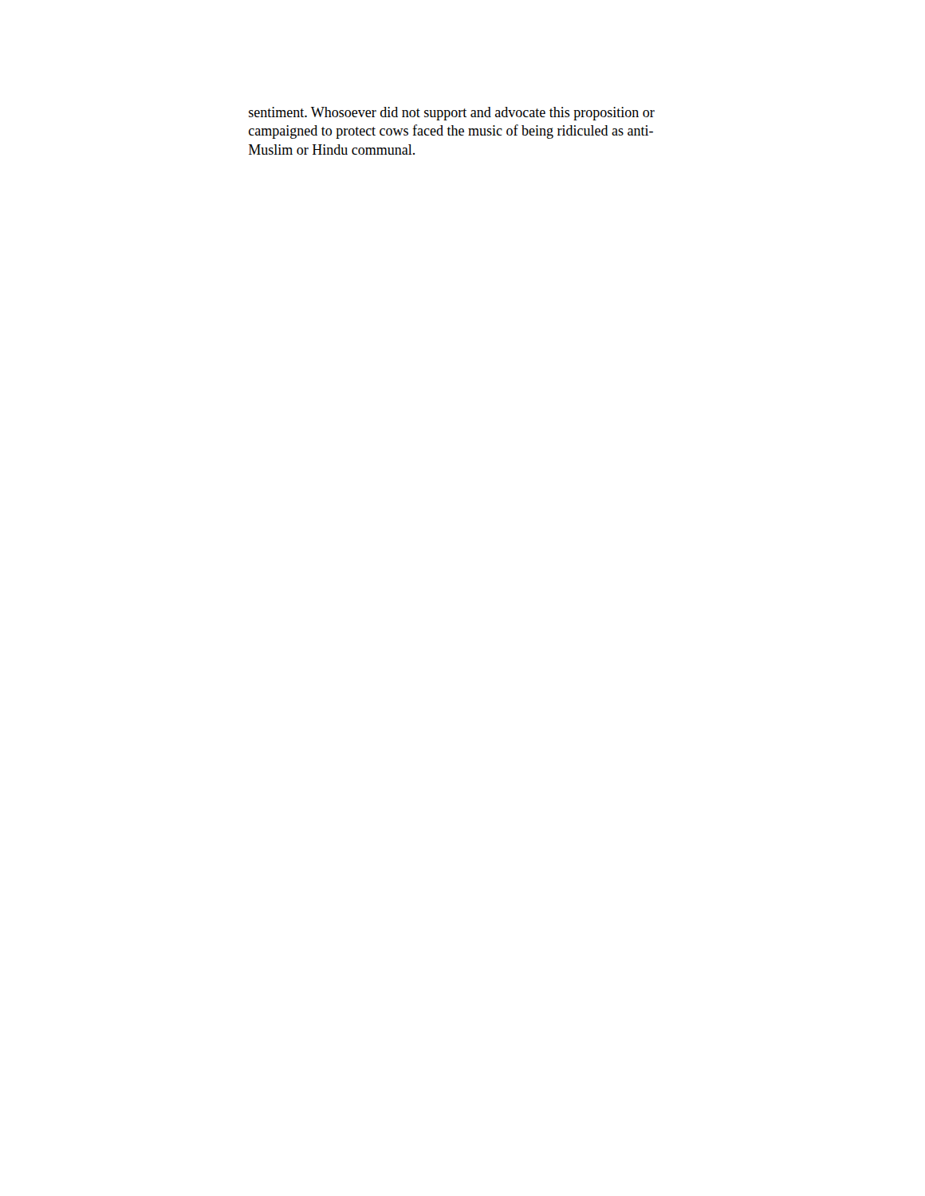sentiment. Whosoever did not support and advocate this proposition or campaigned to protect cows faced the music of being ridiculed as anti- Muslim or Hindu communal.